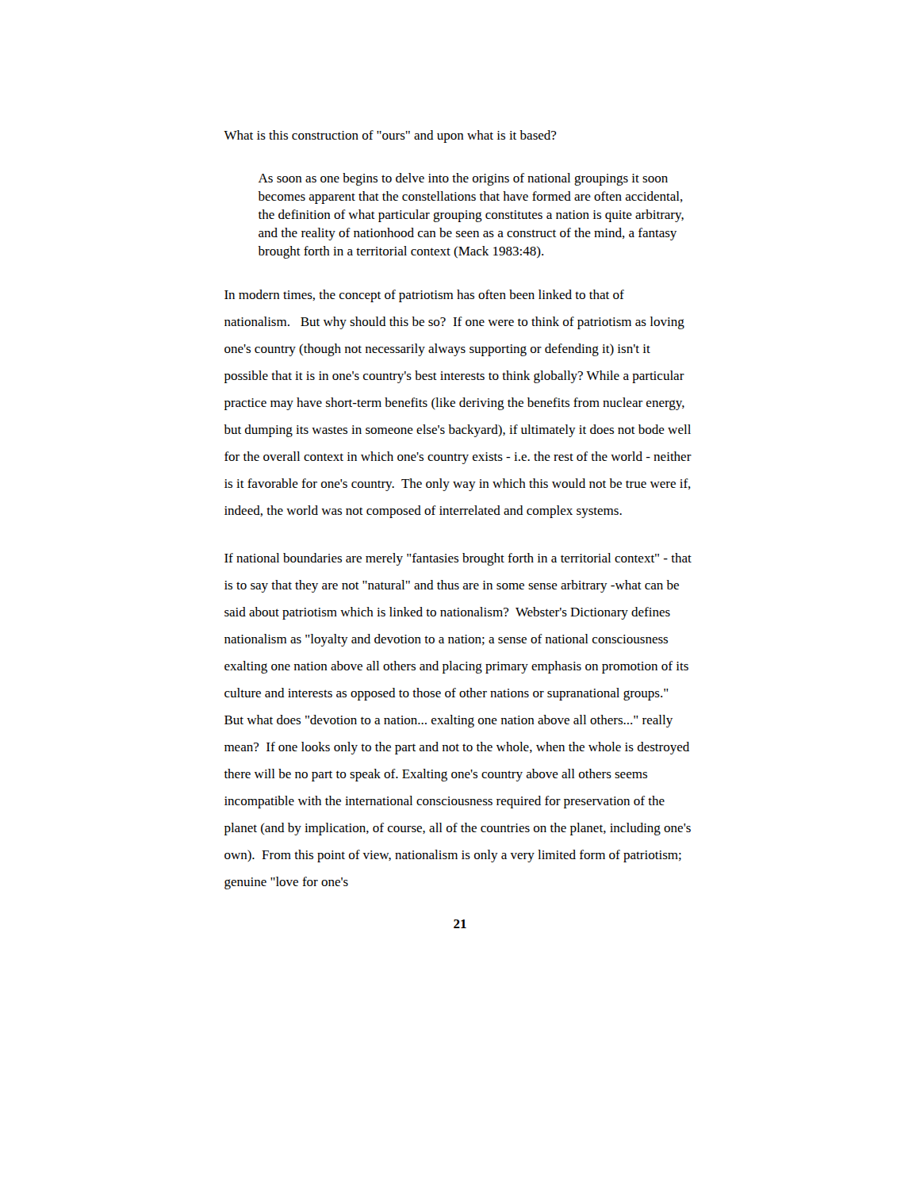What is this construction of "ours" and upon what is it based?
As soon as one begins to delve into the origins of national groupings it soon becomes apparent that the constellations that have formed are often accidental, the definition of what particular grouping constitutes a nation is quite arbitrary, and the reality of nationhood can be seen as a construct of the mind, a fantasy brought forth in a territorial context (Mack 1983:48).
In modern times, the concept of patriotism has often been linked to that of nationalism. But why should this be so? If one were to think of patriotism as loving one's country (though not necessarily always supporting or defending it) isn't it possible that it is in one's country's best interests to think globally? While a particular practice may have short-term benefits (like deriving the benefits from nuclear energy, but dumping its wastes in someone else's backyard), if ultimately it does not bode well for the overall context in which one's country exists - i.e. the rest of the world - neither is it favorable for one's country. The only way in which this would not be true were if, indeed, the world was not composed of interrelated and complex systems.
If national boundaries are merely "fantasies brought forth in a territorial context" - that is to say that they are not "natural" and thus are in some sense arbitrary -what can be said about patriotism which is linked to nationalism? Webster's Dictionary defines nationalism as "loyalty and devotion to a nation; a sense of national consciousness exalting one nation above all others and placing primary emphasis on promotion of its culture and interests as opposed to those of other nations or supranational groups." But what does "devotion to a nation... exalting one nation above all others..." really mean? If one looks only to the part and not to the whole, when the whole is destroyed there will be no part to speak of. Exalting one's country above all others seems incompatible with the international consciousness required for preservation of the planet (and by implication, of course, all of the countries on the planet, including one's own). From this point of view, nationalism is only a very limited form of patriotism; genuine "love for one's
21